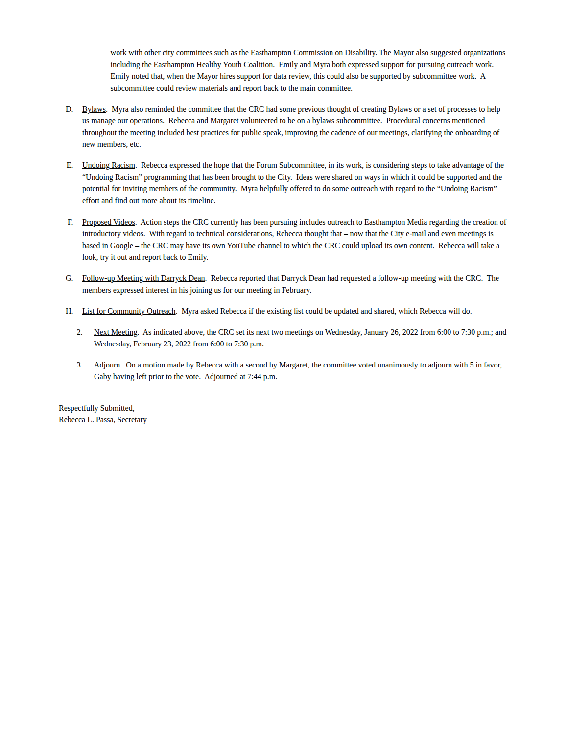work with other city committees such as the Easthampton Commission on Disability. The Mayor also suggested organizations including the Easthampton Healthy Youth Coalition. Emily and Myra both expressed support for pursuing outreach work. Emily noted that, when the Mayor hires support for data review, this could also be supported by subcommittee work. A subcommittee could review materials and report back to the main committee.
Bylaws. Myra also reminded the committee that the CRC had some previous thought of creating Bylaws or a set of processes to help us manage our operations. Rebecca and Margaret volunteered to be on a bylaws subcommittee. Procedural concerns mentioned throughout the meeting included best practices for public speak, improving the cadence of our meetings, clarifying the onboarding of new members, etc.
Undoing Racism. Rebecca expressed the hope that the Forum Subcommittee, in its work, is considering steps to take advantage of the “Undoing Racism” programming that has been brought to the City. Ideas were shared on ways in which it could be supported and the potential for inviting members of the community. Myra helpfully offered to do some outreach with regard to the “Undoing Racism” effort and find out more about its timeline.
Proposed Videos. Action steps the CRC currently has been pursuing includes outreach to Easthampton Media regarding the creation of introductory videos. With regard to technical considerations, Rebecca thought that – now that the City e-mail and even meetings is based in Google – the CRC may have its own YouTube channel to which the CRC could upload its own content. Rebecca will take a look, try it out and report back to Emily.
Follow-up Meeting with Darryck Dean. Rebecca reported that Darryck Dean had requested a follow-up meeting with the CRC. The members expressed interest in his joining us for our meeting in February.
List for Community Outreach. Myra asked Rebecca if the existing list could be updated and shared, which Rebecca will do.
Next Meeting. As indicated above, the CRC set its next two meetings on Wednesday, January 26, 2022 from 6:00 to 7:30 p.m.; and Wednesday, February 23, 2022 from 6:00 to 7:30 p.m.
Adjourn. On a motion made by Rebecca with a second by Margaret, the committee voted unanimously to adjourn with 5 in favor, Gaby having left prior to the vote. Adjourned at 7:44 p.m.
Respectfully Submitted,
Rebecca L. Passa, Secretary